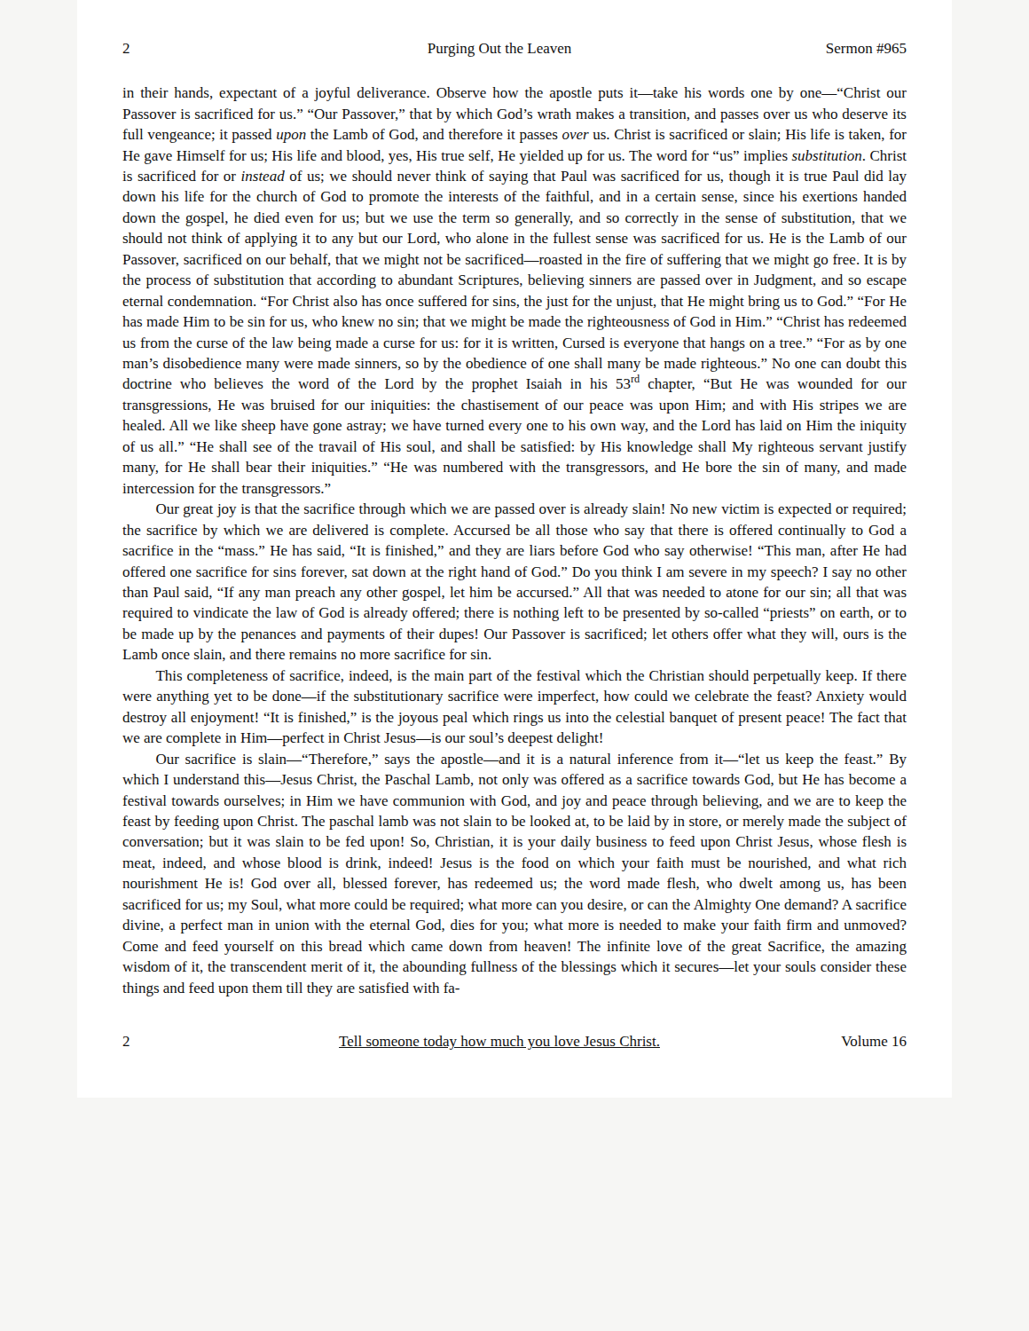2
Purging Out the Leaven
Sermon #965
in their hands, expectant of a joyful deliverance. Observe how the apostle puts it—take his words one by one—“Christ our Passover is sacrificed for us.” “Our Passover,” that by which God’s wrath makes a transition, and passes over us who deserve its full vengeance; it passed upon the Lamb of God, and therefore it passes over us. Christ is sacrificed or slain; His life is taken, for He gave Himself for us; His life and blood, yes, His true self, He yielded up for us. The word for “us” implies substitution. Christ is sacrificed for or instead of us; we should never think of saying that Paul was sacrificed for us, though it is true Paul did lay down his life for the church of God to promote the interests of the faithful, and in a certain sense, since his exertions handed down the gospel, he died even for us; but we use the term so generally, and so correctly in the sense of substitution, that we should not think of applying it to any but our Lord, who alone in the fullest sense was sacrificed for us. He is the Lamb of our Passover, sacrificed on our behalf, that we might not be sacrificed—roasted in the fire of suffering that we might go free. It is by the process of substitution that according to abundant Scriptures, believing sinners are passed over in Judgment, and so escape eternal condemnation. “For Christ also has once suffered for sins, the just for the unjust, that He might bring us to God.” “For He has made Him to be sin for us, who knew no sin; that we might be made the righteousness of God in Him.” “Christ has redeemed us from the curse of the law being made a curse for us: for it is written, Cursed is everyone that hangs on a tree.” “For as by one man’s disobedience many were made sinners, so by the obedience of one shall many be made righteous.” No one can doubt this doctrine who believes the word of the Lord by the prophet Isaiah in his 53rd chapter, “But He was wounded for our transgressions, He was bruised for our iniquities: the chastisement of our peace was upon Him; and with His stripes we are healed. All we like sheep have gone astray; we have turned every one to his own way, and the Lord has laid on Him the iniquity of us all.” “He shall see of the travail of His soul, and shall be satisfied: by His knowledge shall My righteous servant justify many, for He shall bear their iniquities.” “He was numbered with the transgressors, and He bore the sin of many, and made intercession for the transgressors.”
Our great joy is that the sacrifice through which we are passed over is already slain! No new victim is expected or required; the sacrifice by which we are delivered is complete. Accursed be all those who say that there is offered continually to God a sacrifice in the “mass.” He has said, “It is finished,” and they are liars before God who say otherwise! “This man, after He had offered one sacrifice for sins forever, sat down at the right hand of God.” Do you think I am severe in my speech? I say no other than Paul said, “If any man preach any other gospel, let him be accursed.” All that was needed to atone for our sin; all that was required to vindicate the law of God is already offered; there is nothing left to be presented by so-called “priests” on earth, or to be made up by the penances and payments of their dupes! Our Passover is sacrificed; let others offer what they will, ours is the Lamb once slain, and there remains no more sacrifice for sin.
This completeness of sacrifice, indeed, is the main part of the festival which the Christian should perpetually keep. If there were anything yet to be done—if the substitutionary sacrifice were imperfect, how could we celebrate the feast? Anxiety would destroy all enjoyment! “It is finished,” is the joyous peal which rings us into the celestial banquet of present peace! The fact that we are complete in Him—perfect in Christ Jesus—is our soul’s deepest delight!
Our sacrifice is slain—“Therefore,” says the apostle—and it is a natural inference from it—“let us keep the feast.” By which I understand this—Jesus Christ, the Paschal Lamb, not only was offered as a sacrifice towards God, but He has become a festival towards ourselves; in Him we have communion with God, and joy and peace through believing, and we are to keep the feast by feeding upon Christ. The paschal lamb was not slain to be looked at, to be laid by in store, or merely made the subject of conversation; but it was slain to be fed upon! So, Christian, it is your daily business to feed upon Christ Jesus, whose flesh is meat, indeed, and whose blood is drink, indeed! Jesus is the food on which your faith must be nourished, and what rich nourishment He is! God over all, blessed forever, has redeemed us; the word made flesh, who dwelt among us, has been sacrificed for us; my Soul, what more could be required; what more can you desire, or can the Almighty One demand? A sacrifice divine, a perfect man in union with the eternal God, dies for you; what more is needed to make your faith firm and unmoved? Come and feed yourself on this bread which came down from heaven! The infinite love of the great Sacrifice, the amazing wisdom of it, the transcendent merit of it, the abounding fullness of the blessings which it secures—let your souls consider these things and feed upon them till they are satisfied with fa-
2
Tell someone today how much you love Jesus Christ.
Volume 16